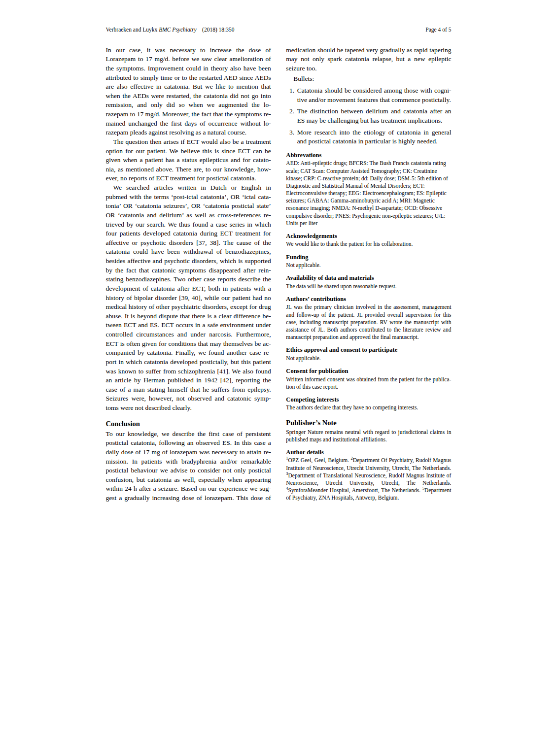Verbraeken and Luykx BMC Psychiatry (2018) 18:350
Page 4 of 5
In our case, it was necessary to increase the dose of Lorazepam to 17 mg/d. before we saw clear amelioration of the symptoms. Improvement could in theory also have been attributed to simply time or to the restarted AED since AEDs are also effective in catatonia. But we like to mention that when the AEDs were restarted, the catatonia did not go into remission, and only did so when we augmented the lorazepam to 17 mg/d. Moreover, the fact that the symptoms remained unchanged the first days of occurrence without lorazepam pleads against resolving as a natural course.
The question then arises if ECT would also be a treatment option for our patient. We believe this is since ECT can be given when a patient has a status epilepticus and for catatonia, as mentioned above. There are, to our knowledge, however, no reports of ECT treatment for postictal catatonia.
We searched articles written in Dutch or English in pubmed with the terms ‘post-ictal catatonia’, OR ‘ictal catatonia’ OR ‘catatonia seizures’, OR ‘catatonia postictal state’ OR ‘catatonia and delirium’ as well as cross-references retrieved by our search. We thus found a case series in which four patients developed catatonia during ECT treatment for affective or psychotic disorders [37, 38]. The cause of the catatonia could have been withdrawal of benzodiazepines, besides affective and psychotic disorders, which is supported by the fact that catatonic symptoms disappeared after reinstating benzodiazepines. Two other case reports describe the development of catatonia after ECT, both in patients with a history of bipolar disorder [39, 40], while our patient had no medical history of other psychiatric disorders, except for drug abuse. It is beyond dispute that there is a clear difference between ECT and ES. ECT occurs in a safe environment under controlled circumstances and under narcosis. Furthermore, ECT is often given for conditions that may themselves be accompanied by catatonia. Finally, we found another case report in which catatonia developed postictally, but this patient was known to suffer from schizophrenia [41]. We also found an article by Herman published in 1942 [42], reporting the case of a man stating himself that he suffers from epilepsy. Seizures were, however, not observed and catatonic symptoms were not described clearly.
Conclusion
To our knowledge, we describe the first case of persistent postictal catatonia, following an observed ES. In this case a daily dose of 17 mg of lorazepam was necessary to attain remission. In patients with bradyphrenia and/or remarkable postictal behaviour we advise to consider not only postictal confusion, but catatonia as well, especially when appearing within 24 h after a seizure. Based on our experience we suggest a gradually increasing dose of lorazepam. This dose of medication should be tapered very gradually as rapid tapering may not only spark catatonia relapse, but a new epileptic seizure too.
Bullets:
Catatonia should be considered among those with cognitive and/or movement features that commence postictally.
The distinction between delirium and catatonia after an ES may be challenging but has treatment implications.
More research into the etiology of catatonia in general and postictal catatonia in particular is highly needed.
Abbrevations
AED: Anti-epileptic drugs; BFCRS: The Bush Francis catatonia rating scale; CAT Scan: Computer Assisted Tomography; CK: Creatinine kinase; CRP: C-reactive protein; dd: Daily dose; DSM-5: 5th edition of Diagnostic and Statistical Manual of Mental Disorders; ECT: Electroconvulsive therapy; EEG: Electroencephalogram; ES: Epileptic seizures; GABAA: Gamma-aminobutyric acid A; MRI: Magnetic resonance imaging; NMDA: N-methyl D-aspartate; OCD: Obsessive compulsive disorder; PNES: Psychogenic non-epileptic seizures; U/L: Units per liter
Acknowledgements
We would like to thank the patient for his collaboration.
Funding
Not applicable.
Availability of data and materials
The data will be shared upon reasonable request.
Authors’ contributions
JL was the primary clinician involved in the assessment, management and follow-up of the patient. JL provided overall supervision for this case, including manuscript preparation. RV wrote the manuscript with assistance of JL. Both authors contributed to the literature review and manuscript preparation and approved the final manuscript.
Ethics approval and consent to participate
Not applicable.
Consent for publication
Written informed consent was obtained from the patient for the publication of this case report.
Competing interests
The authors declare that they have no competing interests.
Publisher’s Note
Springer Nature remains neutral with regard to jurisdictional claims in published maps and institutional affiliations.
Author details
1OPZ Geel, Geel, Belgium. 2Department Of Psychiatry, Rudolf Magnus Institute of Neuroscience, Utrecht University, Utrecht, The Netherlands. 3Department of Translational Neuroscience, Rudolf Magnus Institute of Neuroscience, Utrecht University, Utrecht, The Netherlands. 4SymforaMeander Hospital, Amersfoort, The Netherlands. 5Department of Psychiatry, ZNA Hospitals, Antwerp, Belgium.